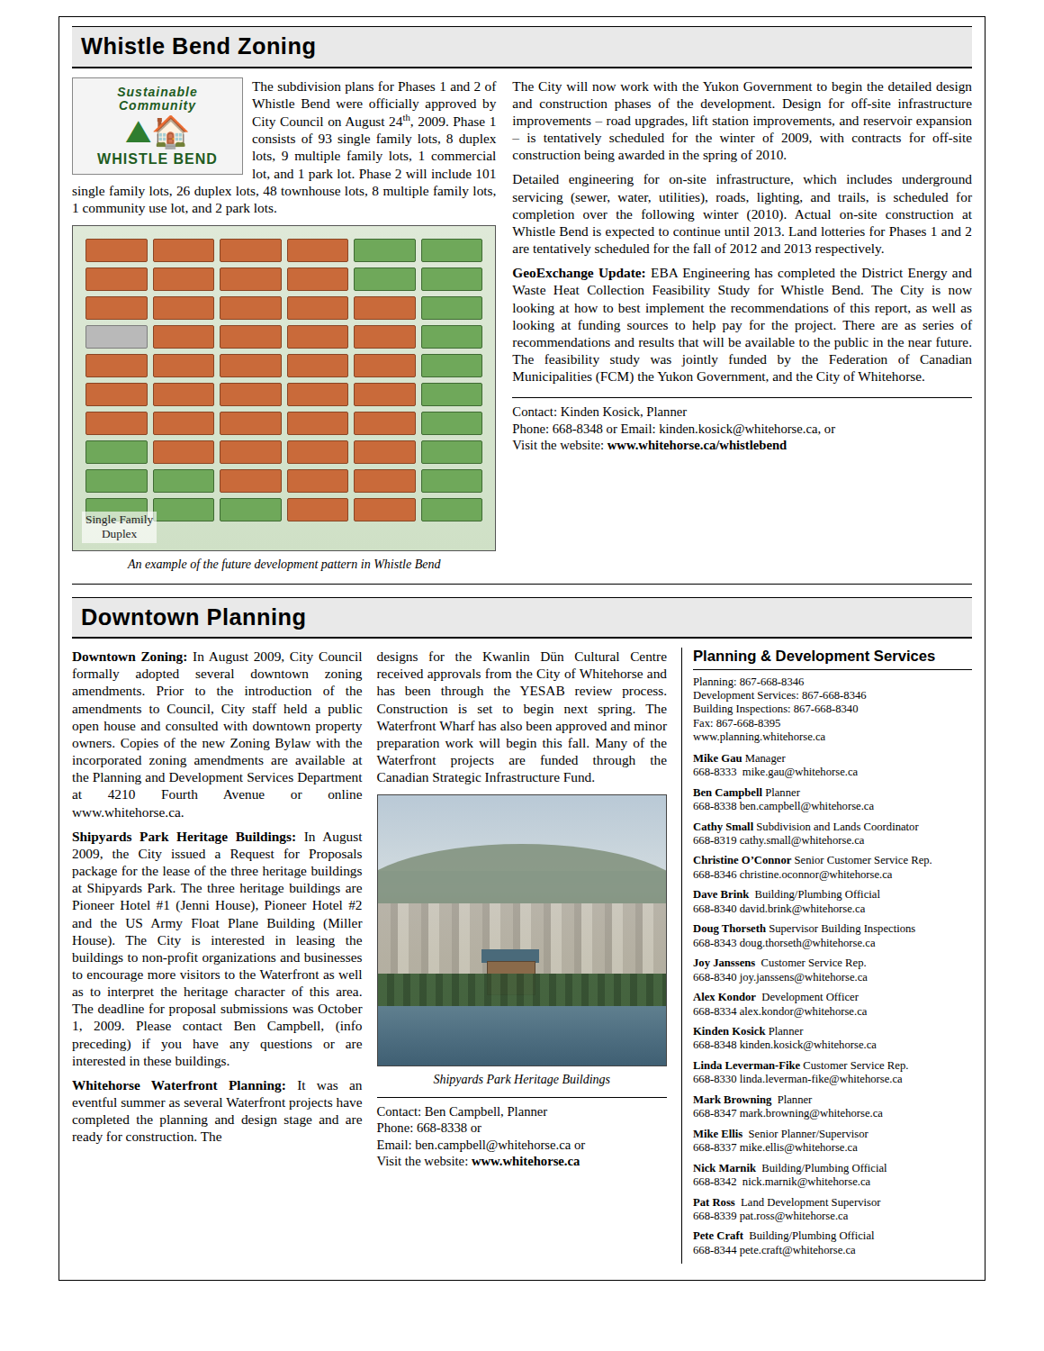Whistle Bend Zoning
Sustainable Community
⛰🏠
WHISTLE BEND
The subdivision plans for Phases 1 and 2 of Whistle Bend were officially approved by City Council on August 24th, 2009. Phase 1 consists of 93 single family lots, 8 duplex lots, 9 multiple family lots, 1 commercial lot, and 1 park lot. Phase 2 will include 101 single family lots, 26 duplex lots, 48 townhouse lots, 8 multiple family lots, 1 community use lot, and 2 park lots.
Single Family
Duplex
An example of the future development pattern in Whistle Bend
The City will now work with the Yukon Government to begin the detailed design and construction phases of the development. Design for off-site infrastructure improvements – road upgrades, lift station improvements, and reservoir expansion – is tentatively scheduled for the winter of 2009, with contracts for off-site construction being awarded in the spring of 2010.
Detailed engineering for on-site infrastructure, which includes underground servicing (sewer, water, utilities), roads, lighting, and trails, is scheduled for completion over the following winter (2010). Actual on-site construction at Whistle Bend is expected to continue until 2013. Land lotteries for Phases 1 and 2 are tentatively scheduled for the fall of 2012 and 2013 respectively.
GeoExchange Update: EBA Engineering has completed the District Energy and Waste Heat Collection Feasibility Study for Whistle Bend. The City is now looking at how to best implement the recommendations of this report, as well as looking at funding sources to help pay for the project. There are as series of recommendations and results that will be available to the public in the near future. The feasibility study was jointly funded by the Federation of Canadian Municipalities (FCM) the Yukon Government, and the City of Whitehorse.
Contact: Kinden Kosick, Planner
Phone: 668-8348 or Email: kinden.kosick@whitehorse.ca, or
Visit the website: www.whitehorse.ca/whistlebend
Downtown Planning
Downtown Zoning: In August 2009, City Council formally adopted several downtown zoning amendments. Prior to the introduction of the amendments to Council, City staff held a public open house and consulted with downtown property owners. Copies of the new Zoning Bylaw with the incorporated zoning amendments are available at the Planning and Development Services Department at 4210 Fourth Avenue or online www.whitehorse.ca.
Shipyards Park Heritage Buildings: In August 2009, the City issued a Request for Proposals package for the lease of the three heritage buildings at Shipyards Park. The three heritage buildings are Pioneer Hotel #1 (Jenni House), Pioneer Hotel #2 and the US Army Float Plane Building (Miller House). The City is interested in leasing the buildings to non-profit organizations and businesses to encourage more visitors to the Waterfront as well as to interpret the heritage character of this area. The deadline for proposal submissions was October 1, 2009. Please contact Ben Campbell, (info preceding) if you have any questions or are interested in these buildings.
Whitehorse Waterfront Planning: It was an eventful summer as several Waterfront projects have completed the planning and design stage and are ready for construction. The
designs for the Kwanlin Dün Cultural Centre received approvals from the City of Whitehorse and has been through the YESAB review process. Construction is set to begin next spring. The Waterfront Wharf has also been approved and minor preparation work will begin this fall. Many of the Waterfront projects are funded through the Canadian Strategic Infrastructure Fund.
Shipyards Park Heritage Buildings
Contact: Ben Campbell, Planner
Phone: 668-8338 or
Email: ben.campbell@whitehorse.ca or
Visit the website: www.whitehorse.ca
Planning & Development Services
Planning: 867-668-8346
Development Services: 867-668-8346
Building Inspections: 867-668-8340
Fax: 867-668-8395
www.planning.whitehorse.ca
Mike Gau Manager
668-8333 mike.gau@whitehorse.ca
Ben Campbell Planner
668-8338 ben.campbell@whitehorse.ca
Cathy Small Subdivision and Lands Coordinator
668-8319 cathy.small@whitehorse.ca
Christine O’Connor Senior Customer Service Rep.
668-8346 christine.oconnor@whitehorse.ca
Dave Brink Building/Plumbing Official
668-8340 david.brink@whitehorse.ca
Doug Thorseth Supervisor Building Inspections
668-8343 doug.thorseth@whitehorse.ca
Joy Janssens Customer Service Rep.
668-8340 joy.janssens@whitehorse.ca
Alex Kondor Development Officer
668-8334 alex.kondor@whitehorse.ca
Kinden Kosick Planner
668-8348 kinden.kosick@whitehorse.ca
Linda Leverman-Fike Customer Service Rep.
668-8330 linda.leverman-fike@whitehorse.ca
Mark Browning Planner
668-8347 mark.browning@whitehorse.ca
Mike Ellis Senior Planner/Supervisor
668-8337 mike.ellis@whitehorse.ca
Nick Marnik Building/Plumbing Official
668-8342 nick.marnik@whitehorse.ca
Pat Ross Land Development Supervisor
668-8339 pat.ross@whitehorse.ca
Pete Craft Building/Plumbing Official
668-8344 pete.craft@whitehorse.ca